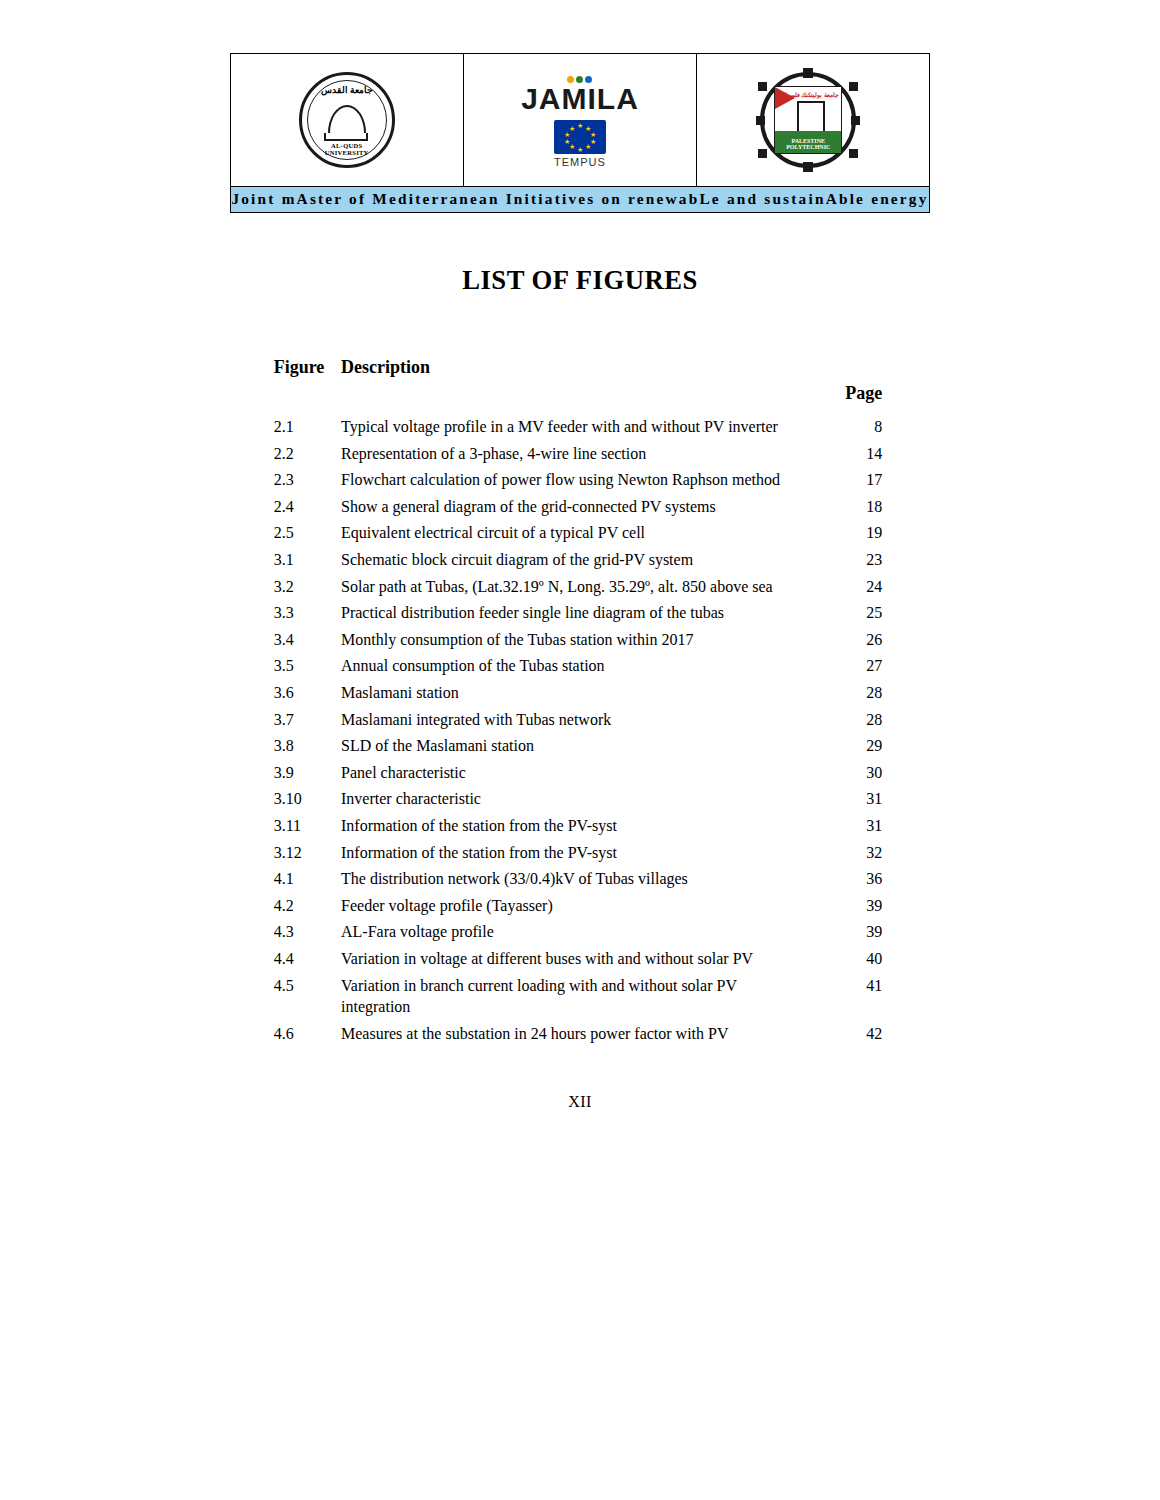| جامعة القدس AL-QUDS UNIVERSITY | JAMILA ★ ★ ★ ★ ★ ★ ★ ★ ★ ★ TEMPUS | جامعة بوليتكنك فلسطين PALESTINE POLYTECHNIC |
Joint mAster of Mediterranean Initiatives on renewabLe and sustainAble energy
LIST OF FIGURES
| Figure | Description | Page |
| --- | --- | --- |
| 2.1 | Typical voltage profile in a MV feeder with and without PV inverter | 8 |
| 2.2 | Representation of a 3-phase, 4-wire line section | 14 |
| 2.3 | Flowchart calculation of power flow using Newton Raphson method | 17 |
| 2.4 | Show a general diagram of the grid-connected PV systems | 18 |
| 2.5 | Equivalent electrical circuit of a typical PV cell | 19 |
| 3.1 | Schematic block circuit diagram of the grid-PV system | 23 |
| 3.2 | Solar path at Tubas, (Lat.32.19º N, Long. 35.29º, alt. 850 above sea | 24 |
| 3.3 | Practical distribution feeder single line diagram of the tubas | 25 |
| 3.4 | Monthly consumption of the Tubas station within 2017 | 26 |
| 3.5 | Annual consumption of the Tubas station | 27 |
| 3.6 | Maslamani station | 28 |
| 3.7 | Maslamani integrated with Tubas network | 28 |
| 3.8 | SLD of the Maslamani station | 29 |
| 3.9 | Panel characteristic | 30 |
| 3.10 | Inverter characteristic | 31 |
| 3.11 | Information of the station from the PV-syst | 31 |
| 3.12 | Information of the station from the PV-syst | 32 |
| 4.1 | The distribution network (33/0.4)kV of Tubas villages | 36 |
| 4.2 | Feeder voltage profile (Tayasser) | 39 |
| 4.3 | AL-Fara voltage profile | 39 |
| 4.4 | Variation in voltage at different buses with and without solar PV | 40 |
| 4.5 | Variation in branch current loading with and without solar PV integration | 41 |
| 4.6 | Measures at the substation in 24 hours power factor with PV | 42 |
XII